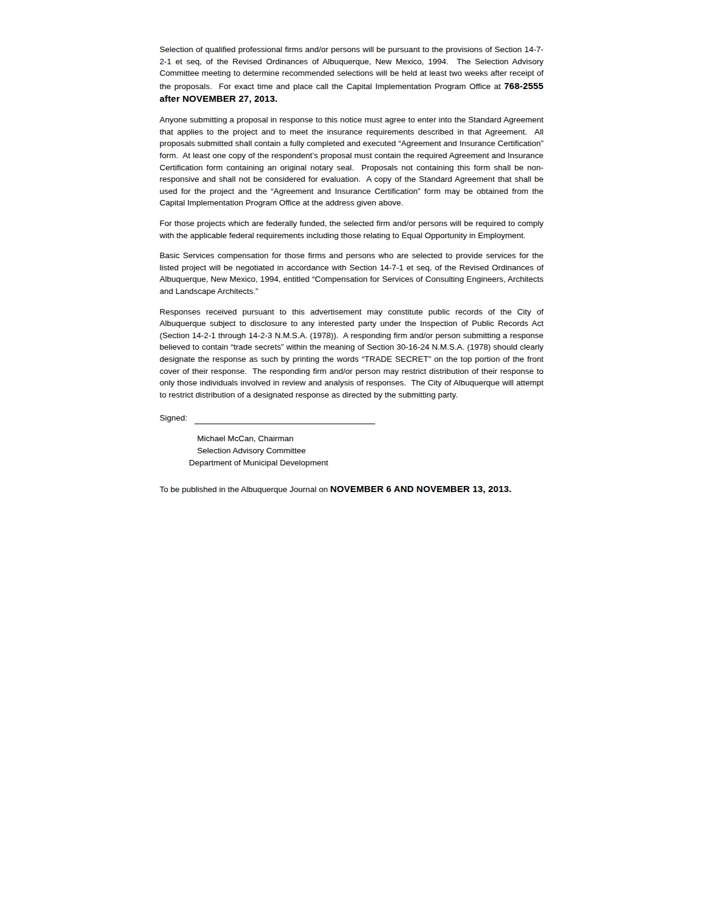Selection of qualified professional firms and/or persons will be pursuant to the provisions of Section 14-7-2-1 et seq, of the Revised Ordinances of Albuquerque, New Mexico, 1994. The Selection Advisory Committee meeting to determine recommended selections will be held at least two weeks after receipt of the proposals. For exact time and place call the Capital Implementation Program Office at 768-2555 after NOVEMBER 27, 2013.
Anyone submitting a proposal in response to this notice must agree to enter into the Standard Agreement that applies to the project and to meet the insurance requirements described in that Agreement. All proposals submitted shall contain a fully completed and executed “Agreement and Insurance Certification” form. At least one copy of the respondent’s proposal must contain the required Agreement and Insurance Certification form containing an original notary seal. Proposals not containing this form shall be non-responsive and shall not be considered for evaluation. A copy of the Standard Agreement that shall be used for the project and the “Agreement and Insurance Certification” form may be obtained from the Capital Implementation Program Office at the address given above.
For those projects which are federally funded, the selected firm and/or persons will be required to comply with the applicable federal requirements including those relating to Equal Opportunity in Employment.
Basic Services compensation for those firms and persons who are selected to provide services for the listed project will be negotiated in accordance with Section 14-7-1 et seq, of the Revised Ordinances of Albuquerque, New Mexico, 1994, entitled “Compensation for Services of Consulting Engineers, Architects and Landscape Architects.”
Responses received pursuant to this advertisement may constitute public records of the City of Albuquerque subject to disclosure to any interested party under the Inspection of Public Records Act (Section 14-2-1 through 14-2-3 N.M.S.A. (1978)). A responding firm and/or person submitting a response believed to contain “trade secrets” within the meaning of Section 30-16-24 N.M.S.A. (1978) should clearly designate the response as such by printing the words “TRADE SECRET” on the top portion of the front cover of their response. The responding firm and/or person may restrict distribution of their response to only those individuals involved in review and analysis of responses. The City of Albuquerque will attempt to restrict distribution of a designated response as directed by the submitting party.
Signed:
Michael McCan, Chairman
Selection Advisory Committee
Department of Municipal Development
To be published in the Albuquerque Journal on NOVEMBER 6 AND NOVEMBER 13, 2013.